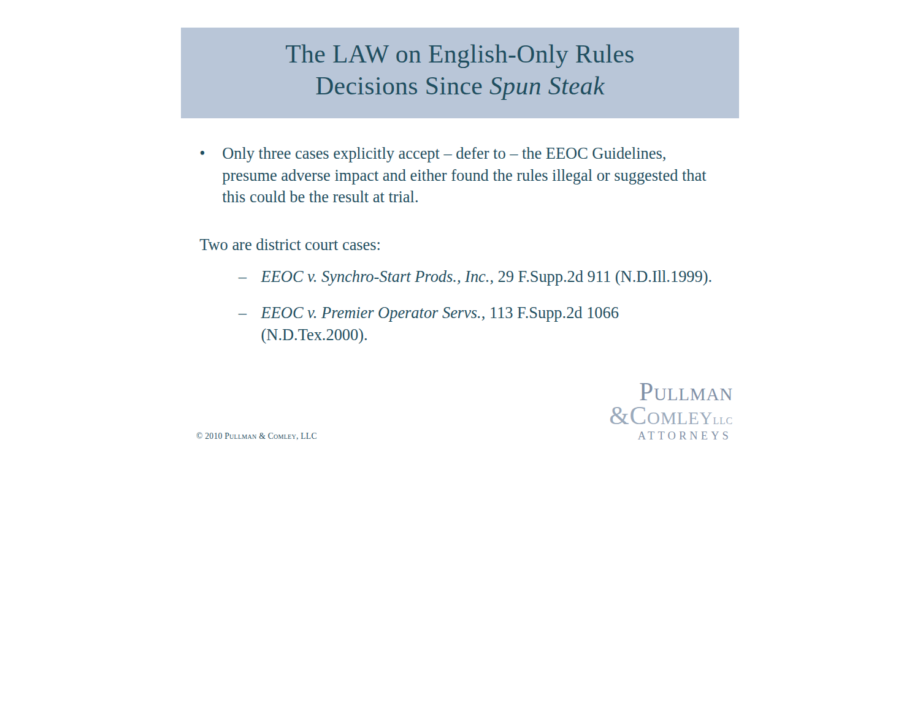The LAW on English-Only Rules
Decisions Since Spun Steak
Only three cases explicitly accept – defer to – the EEOC Guidelines, presume adverse impact and either found the rules illegal or suggested that this could be the result at trial.
Two are district court cases:
EEOC v. Synchro-Start Prods., Inc., 29 F.Supp.2d 911 (N.D.Ill.1999).
EEOC v. Premier Operator Servs., 113 F.Supp.2d 1066 (N.D.Tex.2000).
© 2010 Pullman & Comley, LLC
Pullman
&ComleyLLC
ATTORNEYS